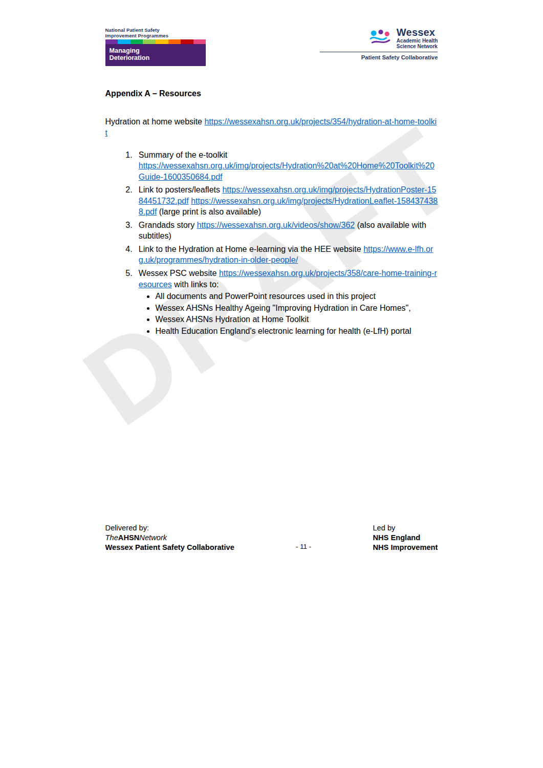DRAFT
National Patient Safety
Improvement Programmes
Managing
Deterioration
Wessex
Academic Health
Science Network
Patient Safety Collaborative
Appendix A – Resources
Hydration at home website https://wessexahsn.org.uk/projects/354/hydration-at-home-toolkit
Summary of the e-toolkit
https://wessexahsn.org.uk/img/projects/Hydration%20at%20Home%20Toolkit%20Guide-1600350684.pdf
Link to posters/leaflets https://wessexahsn.org.uk/img/projects/HydrationPoster-1584451732.pdf https://wessexahsn.org.uk/img/projects/HydrationLeaflet-1584374388.pdf (large print is also available)
Grandads story https://wessexahsn.org.uk/videos/show/362 (also available with subtitles)
Link to the Hydration at Home e-learning via the HEE website https://www.e-lfh.org.uk/programmes/hydration-in-older-people/
Wessex PSC website https://wessexahsn.org.uk/projects/358/care-home-training-resources with links to:
All documents and PowerPoint resources used in this project
Wessex AHSNs Healthy Ageing "Improving Hydration in Care Homes",
Wessex AHSNs Hydration at Home Toolkit
Health Education England's electronic learning for health (e-LfH) portal
Delivered by:
The AHSN Network
Wessex Patient Safety Collaborative
- 11 -
Led by
NHS England
NHS Improvement